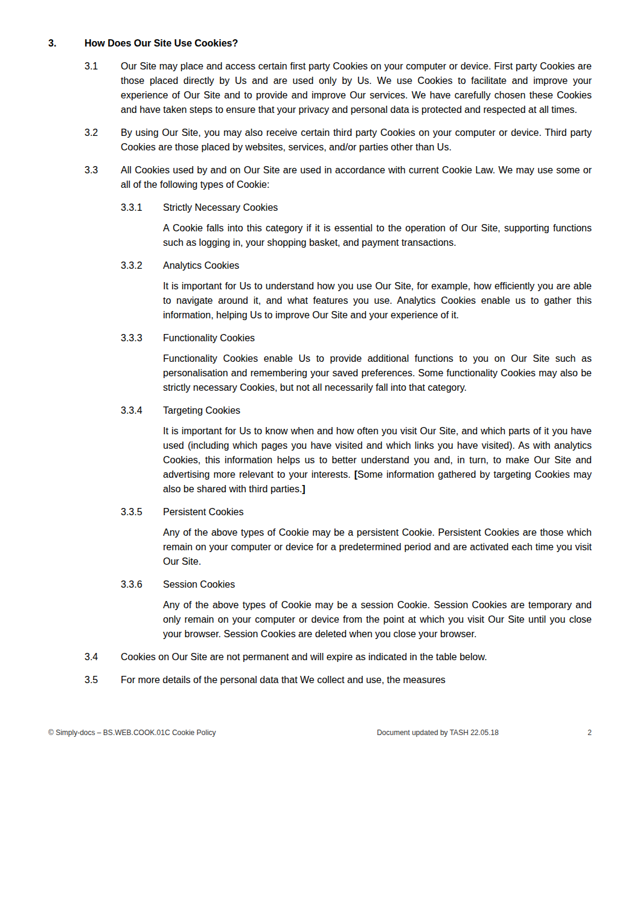3.
How Does Our Site Use Cookies?
3.1
Our Site may place and access certain first party Cookies on your computer or device. First party Cookies are those placed directly by Us and are used only by Us. We use Cookies to facilitate and improve your experience of Our Site and to provide and improve Our services. We have carefully chosen these Cookies and have taken steps to ensure that your privacy and personal data is protected and respected at all times.
3.2
By using Our Site, you may also receive certain third party Cookies on your computer or device. Third party Cookies are those placed by websites, services, and/or parties other than Us.
3.3
All Cookies used by and on Our Site are used in accordance with current Cookie Law. We may use some or all of the following types of Cookie:
3.3.1
Strictly Necessary Cookies
A Cookie falls into this category if it is essential to the operation of Our Site, supporting functions such as logging in, your shopping basket, and payment transactions.
3.3.2
Analytics Cookies
It is important for Us to understand how you use Our Site, for example, how efficiently you are able to navigate around it, and what features you use. Analytics Cookies enable us to gather this information, helping Us to improve Our Site and your experience of it.
3.3.3
Functionality Cookies
Functionality Cookies enable Us to provide additional functions to you on Our Site such as personalisation and remembering your saved preferences. Some functionality Cookies may also be strictly necessary Cookies, but not all necessarily fall into that category.
3.3.4
Targeting Cookies
It is important for Us to know when and how often you visit Our Site, and which parts of it you have used (including which pages you have visited and which links you have visited). As with analytics Cookies, this information helps us to better understand you and, in turn, to make Our Site and advertising more relevant to your interests. [Some information gathered by targeting Cookies may also be shared with third parties.]
3.3.5
Persistent Cookies
Any of the above types of Cookie may be a persistent Cookie. Persistent Cookies are those which remain on your computer or device for a predetermined period and are activated each time you visit Our Site.
3.3.6
Session Cookies
Any of the above types of Cookie may be a session Cookie. Session Cookies are temporary and only remain on your computer or device from the point at which you visit Our Site until you close your browser. Session Cookies are deleted when you close your browser.
3.4
Cookies on Our Site are not permanent and will expire as indicated in the table below.
3.5
For more details of the personal data that We collect and use, the measures
© Simply-docs – BS.WEB.COOK.01C Cookie Policy
Document updated by TASH 22.05.18
2